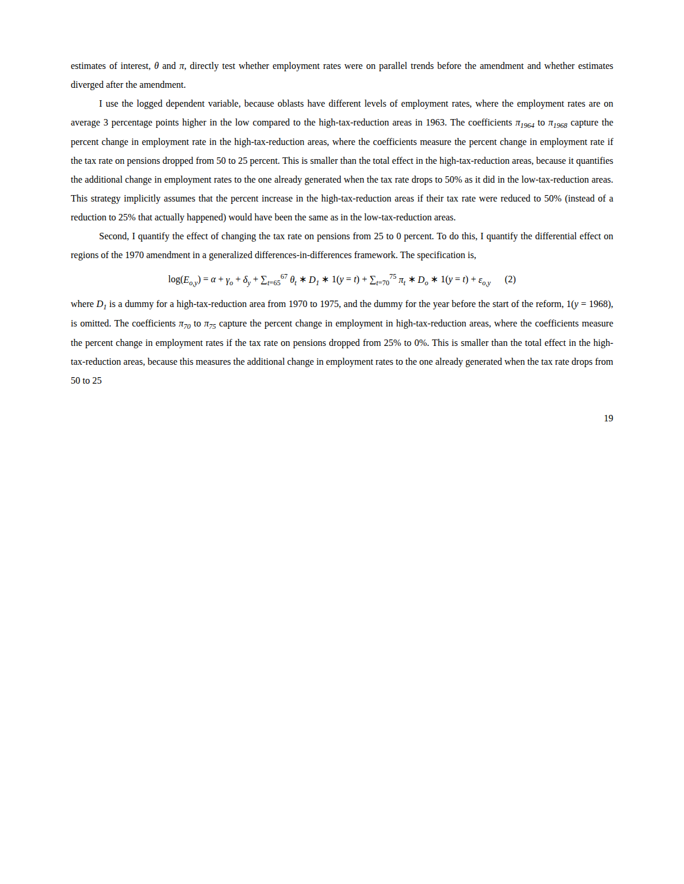estimates of interest, θ and π, directly test whether employment rates were on parallel trends before the amendment and whether estimates diverged after the amendment.
I use the logged dependent variable, because oblasts have different levels of employment rates, where the employment rates are on average 3 percentage points higher in the low compared to the high-tax-reduction areas in 1963. The coefficients π1964 to π1968 capture the percent change in employment rate in the high-tax-reduction areas, where the coefficients measure the percent change in employment rate if the tax rate on pensions dropped from 50 to 25 percent. This is smaller than the total effect in the high-tax-reduction areas, because it quantifies the additional change in employment rates to the one already generated when the tax rate drops to 50% as it did in the low-tax-reduction areas. This strategy implicitly assumes that the percent increase in the high-tax-reduction areas if their tax rate were reduced to 50% (instead of a reduction to 25% that actually happened) would have been the same as in the low-tax-reduction areas.
Second, I quantify the effect of changing the tax rate on pensions from 25 to 0 percent. To do this, I quantify the differential effect on regions of the 1970 amendment in a generalized differences-in-differences framework. The specification is,
log(Eo,y) = α + γo + δy + ∑t=6567 θt ∗ D1 ∗ 1(y = t) + ∑t=7075 πt ∗ Do ∗ 1(y = t) + εo,y (2)
where D1 is a dummy for a high-tax-reduction area from 1970 to 1975, and the dummy for the year before the start of the reform, 1(y = 1968), is omitted. The coefficients π70 to π75 capture the percent change in employment in high-tax-reduction areas, where the coefficients measure the percent change in employment rates if the tax rate on pensions dropped from 25% to 0%. This is smaller than the total effect in the high-tax-reduction areas, because this measures the additional change in employment rates to the one already generated when the tax rate drops from 50 to 25
19